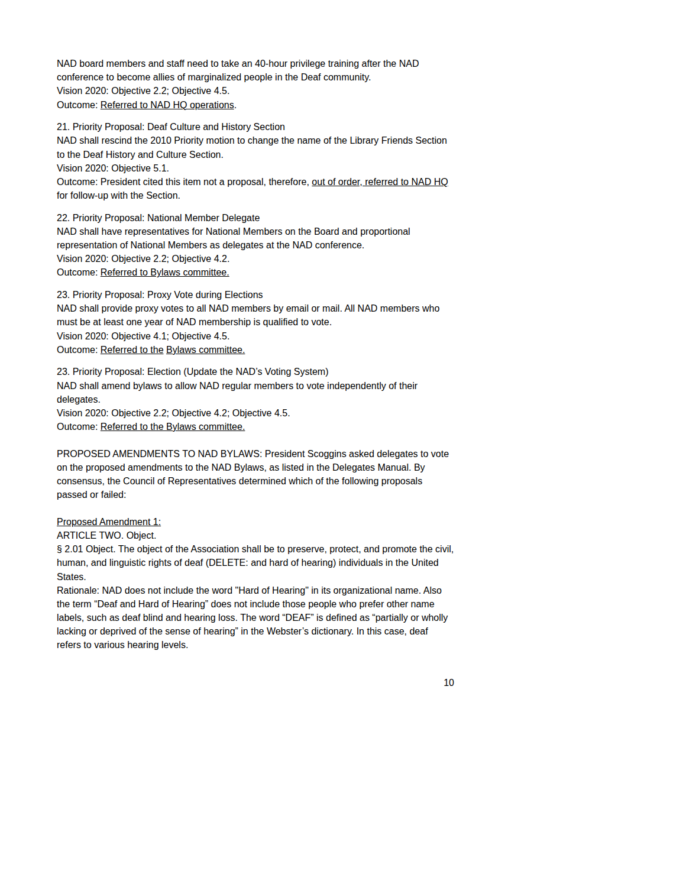NAD board members and staff need to take an 40-hour privilege training after the NAD conference to become allies of marginalized people in the Deaf community.
Vision 2020: Objective 2.2; Objective 4.5.
Outcome: Referred to NAD HQ operations.
21. Priority Proposal: Deaf Culture and History Section
NAD shall rescind the 2010 Priority motion to change the name of the Library Friends Section to the Deaf History and Culture Section.
Vision 2020: Objective 5.1.
Outcome: President cited this item not a proposal, therefore, out of order, referred to NAD HQ for follow-up with the Section.
22. Priority Proposal: National Member Delegate
NAD shall have representatives for National Members on the Board and proportional representation of National Members as delegates at the NAD conference.
Vision 2020: Objective 2.2; Objective 4.2.
Outcome: Referred to Bylaws committee.
23. Priority Proposal: Proxy Vote during Elections
NAD shall provide proxy votes to all NAD members by email or mail. All NAD members who must be at least one year of NAD membership is qualified to vote.
Vision 2020: Objective 4.1; Objective 4.5.
Outcome: Referred to the Bylaws committee.
23. Priority Proposal: Election (Update the NAD’s Voting System)
NAD shall amend bylaws to allow NAD regular members to vote independently of their delegates.
Vision 2020: Objective 2.2; Objective 4.2; Objective 4.5.
Outcome: Referred to the Bylaws committee.
PROPOSED AMENDMENTS TO NAD BYLAWS: President Scoggins asked delegates to vote on the proposed amendments to the NAD Bylaws, as listed in the Delegates Manual. By consensus, the Council of Representatives determined which of the following proposals passed or failed:
Proposed Amendment 1:
ARTICLE TWO. Object.
§ 2.01 Object. The object of the Association shall be to preserve, protect, and promote the civil, human, and linguistic rights of deaf (DELETE: and hard of hearing) individuals in the United States.
Rationale: NAD does not include the word "Hard of Hearing" in its organizational name. Also the term “Deaf and Hard of Hearing” does not include those people who prefer other name labels, such as deaf blind and hearing loss. The word “DEAF” is defined as “partially or wholly lacking or deprived of the sense of hearing” in the Webster’s dictionary. In this case, deaf refers to various hearing levels.
10